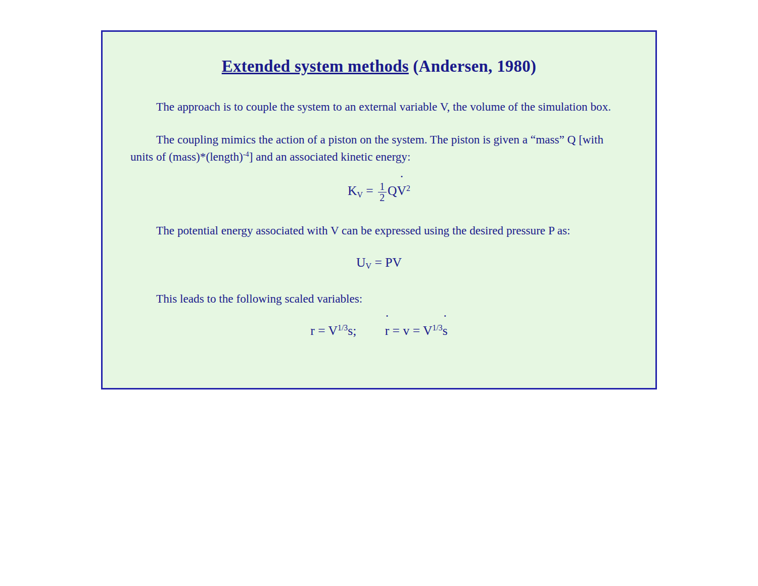Extended system methods (Andersen, 1980)
The approach is to couple the system to an external variable V, the volume of the simulation box.
The coupling mimics the action of a piston on the system. The piston is given a “mass” Q [with units of (mass)*(length)-4] and an associated kinetic energy:
KV = 12 QV2
The potential energy associated with V can be expressed using the desired pressure P as:
UV = PV
This leads to the following scaled variables:
r = V1/3s; r = v = V1/3s